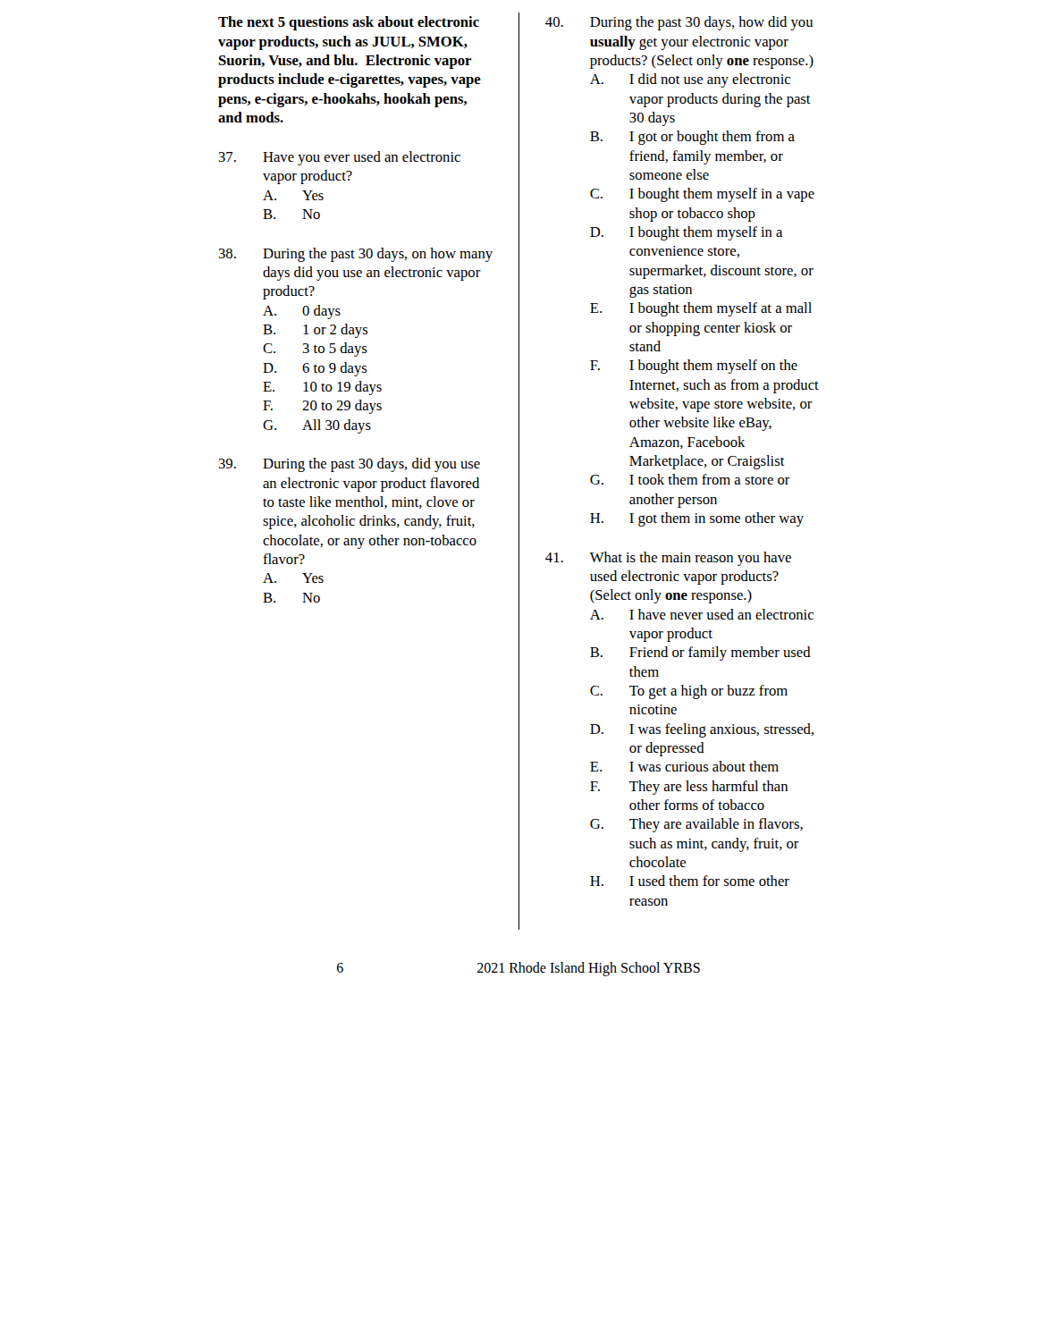The next 5 questions ask about electronic vapor products, such as JUUL, SMOK, Suorin, Vuse, and blu. Electronic vapor products include e-cigarettes, vapes, vape pens, e-cigars, e-hookahs, hookah pens, and mods.
37.
Have you ever used an electronic vapor product?
A. Yes
B. No
38.
During the past 30 days, on how many days did you use an electronic vapor product?
A. 0 days
B. 1 or 2 days
C. 3 to 5 days
D. 6 to 9 days
E. 10 to 19 days
F. 20 to 29 days
G. All 30 days
39.
During the past 30 days, did you use an electronic vapor product flavored to taste like menthol, mint, clove or spice, alcoholic drinks, candy, fruit, chocolate, or any other non-tobacco flavor?
A. Yes
B. No
40.
During the past 30 days, how did you usually get your electronic vapor products? (Select only one response.)
A. I did not use any electronic vapor products during the past 30 days
B. I got or bought them from a friend, family member, or someone else
C. I bought them myself in a vape shop or tobacco shop
D. I bought them myself in a convenience store, supermarket, discount store, or gas station
E. I bought them myself at a mall or shopping center kiosk or stand
F. I bought them myself on the Internet, such as from a product website, vape store website, or other website like eBay, Amazon, Facebook Marketplace, or Craigslist
G. I took them from a store or another person
H. I got them in some other way
41.
What is the main reason you have used electronic vapor products? (Select only one response.)
A. I have never used an electronic vapor product
B. Friend or family member used them
C. To get a high or buzz from nicotine
D. I was feeling anxious, stressed, or depressed
E. I was curious about them
F. They are less harmful than other forms of tobacco
G. They are available in flavors, such as mint, candy, fruit, or chocolate
H. I used them for some other reason
6 2021 Rhode Island High School YRBS